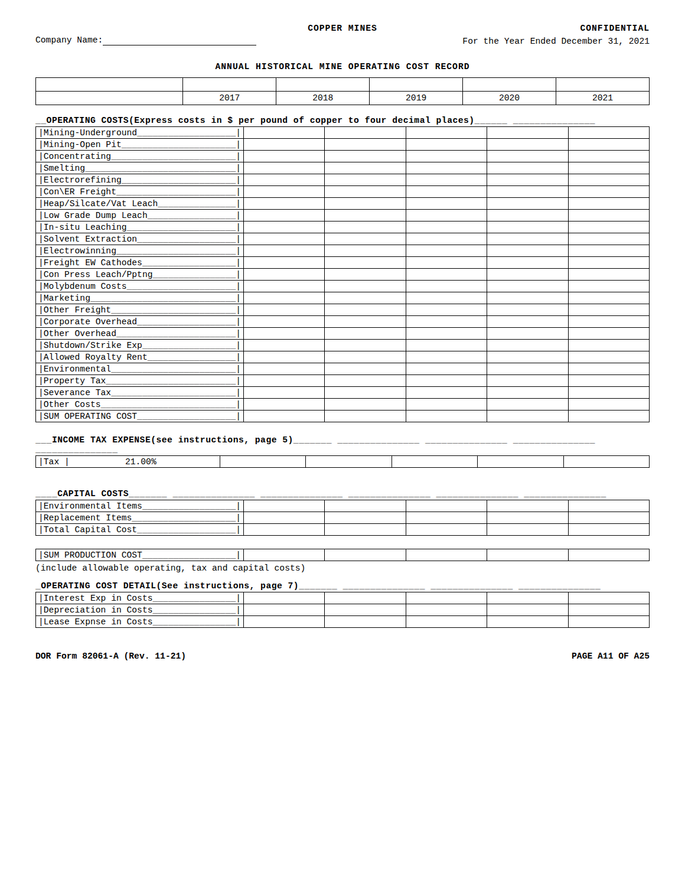COPPER MINES
CONFIDENTIAL
Company Name:
For the Year Ended December 31, 2021
ANNUAL HISTORICAL MINE OPERATING COST RECORD
| | 2017 | 2018 | 2019 | 2020 | 2021 |
__OPERATING COSTS(Express costs in $ per pound of copper to four decimal places)______ _______________
| /Mining-Underground___________________/ | | | | | |
| /Mining-Open Pit______________________/ | | | | | |
| /Concentrating________________________/ | | | | | |
| /Smelting_____________________________/ | | | | | |
| /Electrorefining______________________/ | | | | | |
| /Con\ER Freight_______________________/ | | | | | |
| /Heap/Silcate/Vat Leach_______________/ | | | | | |
| /Low Grade Dump Leach_________________/ | | | | | |
| /In-situ Leaching_____________________/ | | | | | |
| /Solvent Extraction___________________/ | | | | | |
| /Electrowinning_______________________/ | | | | | |
| /Freight EW Cathodes__________________/ | | | | | |
| /Con Press Leach/Pptng________________/ | | | | | |
| /Molybdenum Costs_____________________/ | | | | | |
| /Marketing____________________________/ | | | | | |
| /Other Freight________________________/ | | | | | |
| /Corporate Overhead___________________/ | | | | | |
| /Other Overhead_______________________/ | | | | | |
| /Shutdown/Strike Exp__________________/ | | | | | |
| /Allowed Royalty Rent_________________/ | | | | | |
| /Environmental________________________/ | | | | | |
| /Property Tax_________________________/ | | | | | |
| /Severance Tax________________________/ | | | | | |
| /Other Costs__________________________/ | | | | | |
| /SUM OPERATING COST___________________/ | | | | | |
___INCOME TAX EXPENSE(see instructions, page 5)_______ _______________ _______________ _______________ _______________
| /Tax / 21.00% | | | | | |
____CAPITAL COSTS_______ _______________ _______________ _______________ _______________ _______________
| /Environmental Items__________________/ | | | | | |
| /Replacement Items____________________/ | | | | | |
| /Total Capital Cost___________________/ | | | | | |
| /SUM PRODUCTION COST__________________/ | | | | | |
(include allowable operating, tax and capital costs)
_OPERATING COST DETAIL(See instructions, page 7)_______ _______________ _______________ _______________
| /Interest Exp in Costs________________/ | | | | | |
| /Depreciation in Costs________________/ | | | | | |
| /Lease Expnse in Costs________________/ | | | | | |
DOR Form 82061-A (Rev. 11-21) PAGE A11 OF A25